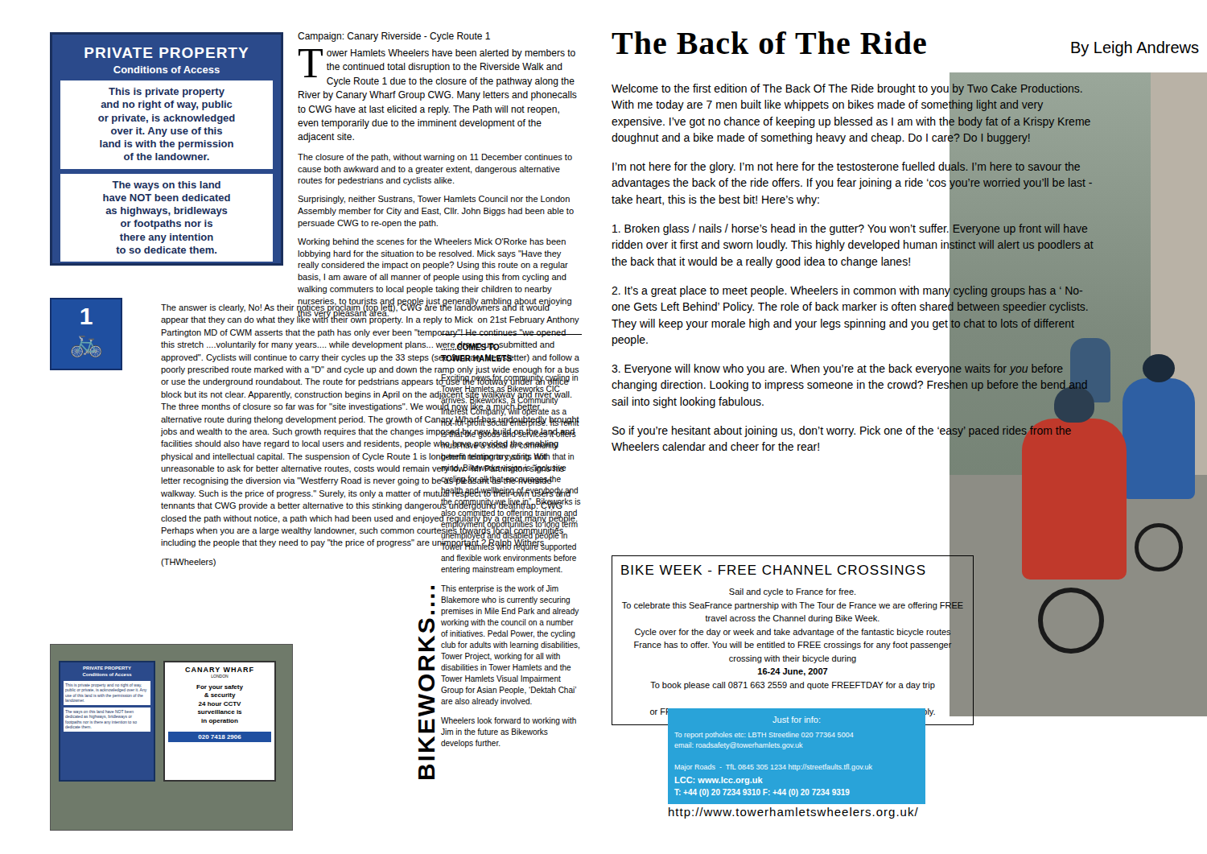PRIVATE PROPERTY
Conditions of Access
This is private property
and no right of way, public
or private, is acknowledged
over it. Any use of this
land is with the permission
of the landowner.
The ways on this land
have NOT been dedicated
as highways, bridleways
or footpaths nor is
there any intention
to so dedicate them.
1
🚲
PRIVATE PROPERTY
Conditions of Access
This is private property and no right of way, public or private, is acknowledged over it. Any use of this land is with the permission of the landowner.
The ways on this land have NOT been dedicated as highways, bridleways or footpaths nor is there any intention to so dedicate them.
CANARY WHARF
LONDON
For your safety
& security
24 hour CCTV
surveillance is
in operation
020 7418 2906
Campaign: Canary Riverside - Cycle Route 1
Tower Hamlets Wheelers have been alerted by members to the continued total disruption to the Riverside Walk and Cycle Route 1 due to the closure of the pathway along the River by Canary Wharf Group CWG. Many letters and phonecalls to CWG have at last elicited a reply. The Path will not reopen, even temporarily due to the imminent development of the adjacent site.
The closure of the path, without warning on 11 December continues to cause both awkward and to a greater extent, dangerous alternative routes for pedestrians and cyclists alike.
Surprisingly, neither Sustrans, Tower Hamlets Council nor the London Assembly member for City and East, Cllr. John Biggs had been able to persuade CWG to re-open the path.
Working behind the scenes for the Wheelers Mick O'Rorke has been lobbying hard for the situation to be resolved. Mick says "Have they really considered the impact on people? Using this route on a regular basis, I am aware of all manner of people using this from cycling and walking commuters to local people taking their children to nearby nurseries, to tourists and people just generally ambling about enjoying this very pleasant area."
The answer is clearly, No! As their notices proclaim (top left), CWG are the landowners and it would appear that they can do what they like with their own property. In a reply to Mick on 21st February Anthony Partington MD of CWM asserts that the path has only ever been "temporary"! He continues "we opened this stretch ....voluntarily for many years.... while development plans... were drawn up, submitted and approved". Cyclists will continue to carry their cycles up the 33 steps (see January Newsletter) and follow a poorly prescribed route marked with a "D" and cycle up and down the ramp only just wide enough for a bus or use the underground roundabout. The route for pedstrians appears to use the footway under an office block but its not clear. Apparently, construction begins in April on the adjacent site walkway and river wall. The three months of closure so far was for "site investigations". We would now like a much better alternative route during thelong development period. The growth of Canary Wharf has undoubtedly brought jobs and wealth to the area. Such growth requires that the changes imposed by new build on the land and facilities should also have regard to local users and residents, people who have provided the enabling physical and intellectual capital. The suspension of Cycle Route 1 is long-term temporary so its not unreasonable to ask for better alternative routes, costs would remain very low. Mr Partrington signs his letter recognising the diversion via "Westferry Road is never going to be as pleasant as the riverside walkway. Such is the price of progress." Surely, its only a matter of mutual respect to their own users and tennants that CWG provide a better alternative to this stinking dangerous undergound deathtrap. CWG closed the path without notice, a path which had been used and enjoyed regularly by a great many people. Perhaps when you are a large wealthy landowner, such common courtesies towards local communities including the people that they need to pay "the price of progress" are unimportant ? Ralph Withers
(THWheelers)
BIKEWORKS....
.......COMES TO
TOWER HAMLETS
Exciting news for community cycling in Tower Hamlets as Bikeworks CIC arrives. Bikeworks, a Community Interest Company, will operate as a not-for-profit social enterprise. Its remit is that the goods and services it offers must have a social or community benefit relating to cycling. With that in mind, Bikeworks vision is “inclusive cycling for all that encourages the health and wellbeing of everybody and the community we live in”. Bikeworks is also committed to offering training and employment opportunities to long term unemployed and disabled people in Tower Hamlets who require supported and flexible work environments before entering mainstream employment.
This enterprise is the work of Jim Blakemore who is currently securing premises in Mile End Park and already working with the council on a number of initiatives. Pedal Power, the cycling club for adults with learning disabilities, Tower Project, working for all with disabilities in Tower Hamlets and the Tower Hamlets Visual Impairment Group for Asian People, ‘Dektah Chai’ are also already involved.
Wheelers look forward to working with Jim in the future as Bikeworks develops further.
The Back of The Ride
By Leigh Andrews
Welcome to the first edition of The Back Of The Ride brought to you by Two Cake Productions. With me today are 7 men built like whippets on bikes made of something light and very expensive. I’ve got no chance of keeping up blessed as I am with the body fat of a Krispy Kreme doughnut and a bike made of something heavy and cheap. Do I care? Do I buggery!
I’m not here for the glory. I’m not here for the testosterone fuelled duals. I’m here to savour the advantages the back of the ride offers. If you fear joining a ride ‘cos you’re worried you’ll be last - take heart, this is the best bit! Here’s why:
1. Broken glass / nails / horse’s head in the gutter? You won’t suffer. Everyone up front will have ridden over it first and sworn loudly. This highly developed human instinct will alert us poodlers at the back that it would be a really good idea to change lanes!
2. It’s a great place to meet people. Wheelers in common with many cycling groups has a ‘ No-one Gets Left Behind’ Policy. The role of back marker is often shared between speedier cyclists. They will keep your morale high and your legs spinning and you get to chat to lots of different people.
3. Everyone will know who you are. When you’re at the back everyone waits for you before changing direction. Looking to impress someone in the crowd? Freshen up before the bend and sail into sight looking fabulous.
So if you’re hesitant about joining us, don’t worry. Pick one of the ‘easy’ paced rides from the Wheelers calendar and cheer for the rear!
BIKE WEEK - FREE CHANNEL CROSSINGS
Sail and cycle to France for free.
To celebrate this SeaFrance partnership with The Tour de France we are offering FREE travel across the Channel during Bike Week.
Cycle over for the day or week and take advantage of the fantastic bicycle routes France has to offer. You will be entitled to FREE crossings for any foot passenger crossing with their bicycle during
16-24 June, 2007
To book please call 0871 663 2559 and quote FREEFTDAY for a day trip
or FREETRWK for a duration up to week long. Terms & Conditions apply.
Just for info:
To report potholes etc: LBTH Streetline 020 77364 5004
email: roadsafety@towerhamlets.gov.uk
Major Roads - TfL 0845 305 1234 http://streetfaults.tfl.gov.uk
LCC: www.lcc.org.uk
T: +44 (0) 20 7234 9310 F: +44 (0) 20 7234 9319
http://www.towerhamletswheelers.org.uk/